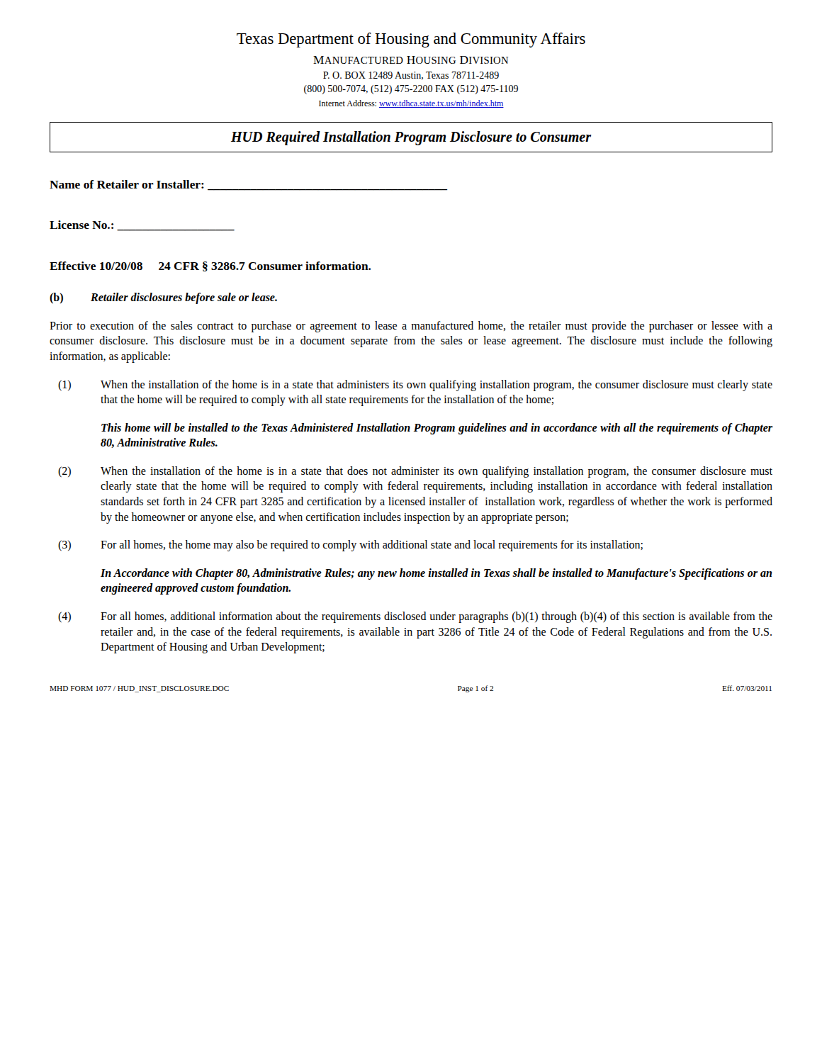Texas Department of Housing and Community Affairs
MANUFACTURED HOUSING DIVISION
P. O. BOX 12489 Austin, Texas 78711-2489
(800) 500-7074, (512) 475-2200 FAX (512) 475-1109
Internet Address: www.tdhca.state.tx.us/mh/index.htm
HUD Required Installation Program Disclosure to Consumer
Name of Retailer or Installer: _______________________________________
License No.: ___________________
Effective 10/20/08 24 CFR § 3286.7 Consumer information.
(b) Retailer disclosures before sale or lease.
Prior to execution of the sales contract to purchase or agreement to lease a manufactured home, the retailer must provide the purchaser or lessee with a consumer disclosure. This disclosure must be in a document separate from the sales or lease agreement. The disclosure must include the following information, as applicable:
(1) When the installation of the home is in a state that administers its own qualifying installation program, the consumer disclosure must clearly state that the home will be required to comply with all state requirements for the installation of the home;
This home will be installed to the Texas Administered Installation Program guidelines and in accordance with all the requirements of Chapter 80, Administrative Rules.
(2) When the installation of the home is in a state that does not administer its own qualifying installation program, the consumer disclosure must clearly state that the home will be required to comply with federal requirements, including installation in accordance with federal installation standards set forth in 24 CFR part 3285 and certification by a licensed installer of installation work, regardless of whether the work is performed by the homeowner or anyone else, and when certification includes inspection by an appropriate person;
(3) For all homes, the home may also be required to comply with additional state and local requirements for its installation;
In Accordance with Chapter 80, Administrative Rules; any new home installed in Texas shall be installed to Manufacture's Specifications or an engineered approved custom foundation.
(4) For all homes, additional information about the requirements disclosed under paragraphs (b)(1) through (b)(4) of this section is available from the retailer and, in the case of the federal requirements, is available in part 3286 of Title 24 of the Code of Federal Regulations and from the U.S. Department of Housing and Urban Development;
MHD FORM 1077 / HUD_INST_DISCLOSURE.DOC Page 1 of 2 Eff. 07/03/2011